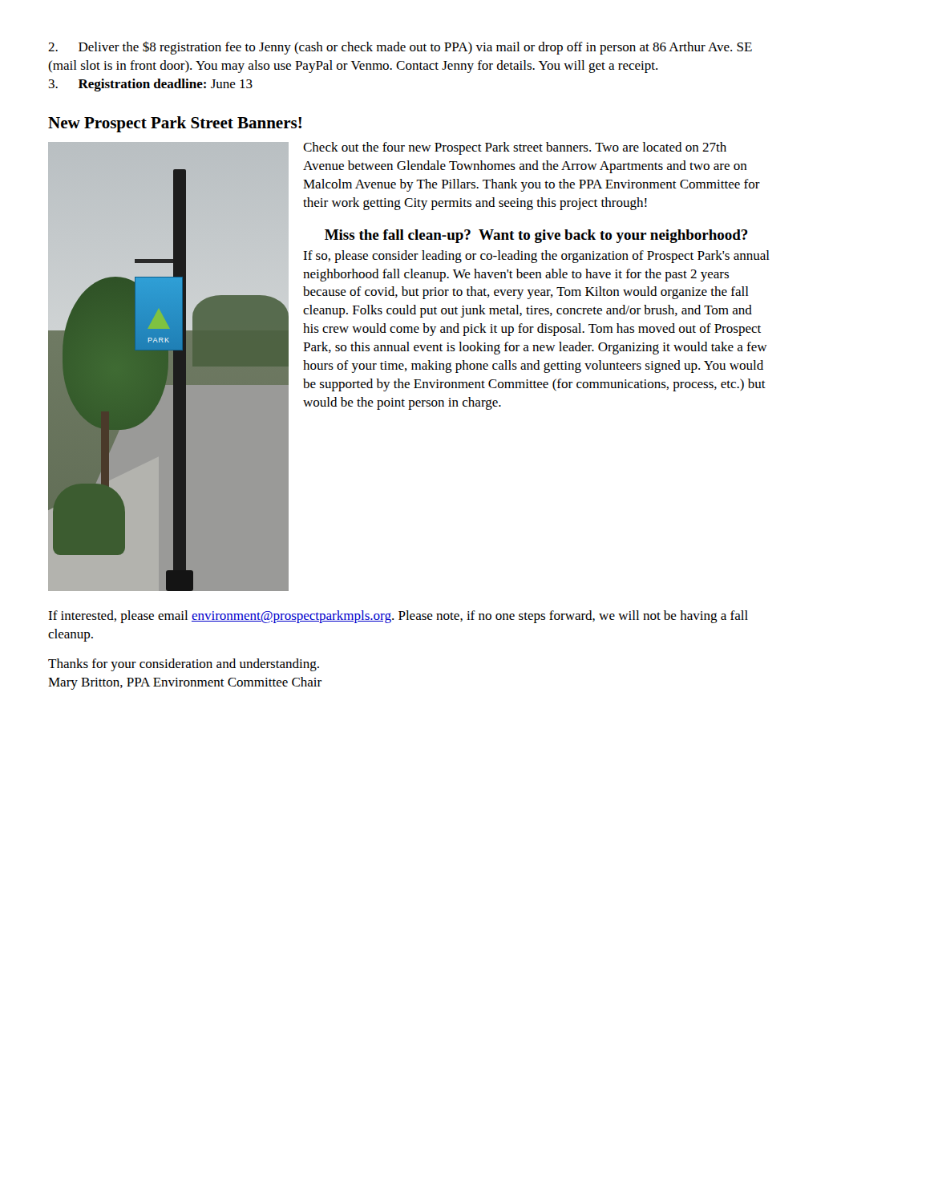2. Deliver the $8 registration fee to Jenny (cash or check made out to PPA) via mail or drop off in person at 86 Arthur Ave. SE (mail slot is in front door). You may also use PayPal or Venmo. Contact Jenny for details. You will get a receipt.
3. Registration deadline: June 13
New Prospect Park Street Banners!
PARK
Check out the four new Prospect Park street banners. Two are located on 27th Avenue between Glendale Townhomes and the Arrow Apartments and two are on Malcolm Avenue by The Pillars. Thank you to the PPA Environment Committee for their work getting City permits and seeing this project through!
Miss the fall clean-up? Want to give back to your neighborhood?
If so, please consider leading or co-leading the organization of Prospect Park's annual neighborhood fall cleanup. We haven't been able to have it for the past 2 years because of covid, but prior to that, every year, Tom Kilton would organize the fall cleanup. Folks could put out junk metal, tires, concrete and/or brush, and Tom and his crew would come by and pick it up for disposal. Tom has moved out of Prospect Park, so this annual event is looking for a new leader. Organizing it would take a few hours of your time, making phone calls and getting volunteers signed up. You would be supported by the Environment Committee (for communications, process, etc.) but would be the point person in charge.
If interested, please email environment@prospectparkmpls.org. Please note, if no one steps forward, we will not be having a fall cleanup.
Thanks for your consideration and understanding.
Mary Britton, PPA Environment Committee Chair